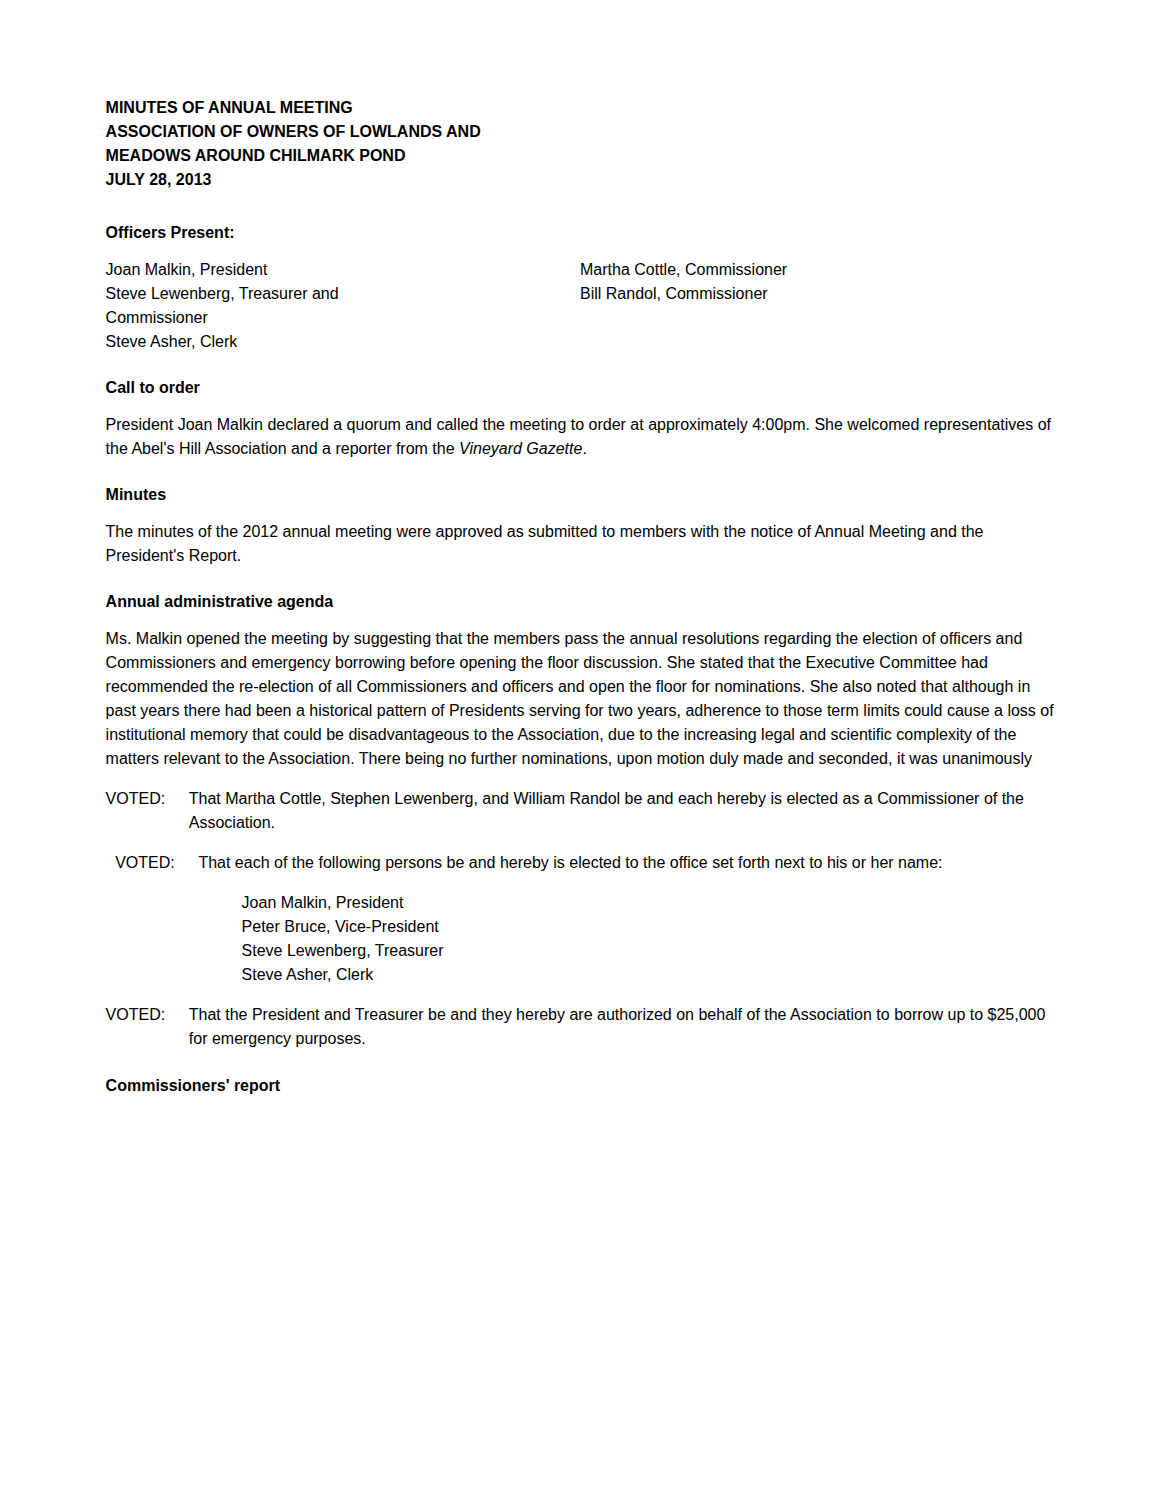MINUTES OF ANNUAL MEETING
ASSOCIATION OF OWNERS OF LOWLANDS AND
MEADOWS AROUND CHILMARK POND
JULY 28, 2013
Officers Present:
| Joan Malkin, President | Martha Cottle, Commissioner |
| Steve Lewenberg, Treasurer and Commissioner | Bill Randol, Commissioner |
| Steve Asher, Clerk | |
Call to order
President Joan Malkin declared a quorum and called the meeting to order at approximately 4:00pm. She welcomed representatives of the Abel's Hill Association and a reporter from the Vineyard Gazette.
Minutes
The minutes of the 2012 annual meeting were approved as submitted to members with the notice of Annual Meeting and the President's Report.
Annual administrative agenda
Ms. Malkin opened the meeting by suggesting that the members pass the annual resolutions regarding the election of officers and Commissioners and emergency borrowing before opening the floor discussion. She stated that the Executive Committee had recommended the re-election of all Commissioners and officers and open the floor for nominations. She also noted that although in past years there had been a historical pattern of Presidents serving for two years, adherence to those term limits could cause a loss of institutional memory that could be disadvantageous to the Association, due to the increasing legal and scientific complexity of the matters relevant to the Association. There being no further nominations, upon motion duly made and seconded, it was unanimously
VOTED: That Martha Cottle, Stephen Lewenberg, and William Randol be and each hereby is elected as a Commissioner of the Association.
VOTED: That each of the following persons be and hereby is elected to the office set forth next to his or her name:
Joan Malkin, President
Peter Bruce, Vice-President
Steve Lewenberg, Treasurer
Steve Asher, Clerk
VOTED: That the President and Treasurer be and they hereby are authorized on behalf of the Association to borrow up to $25,000 for emergency purposes.
Commissioners' report